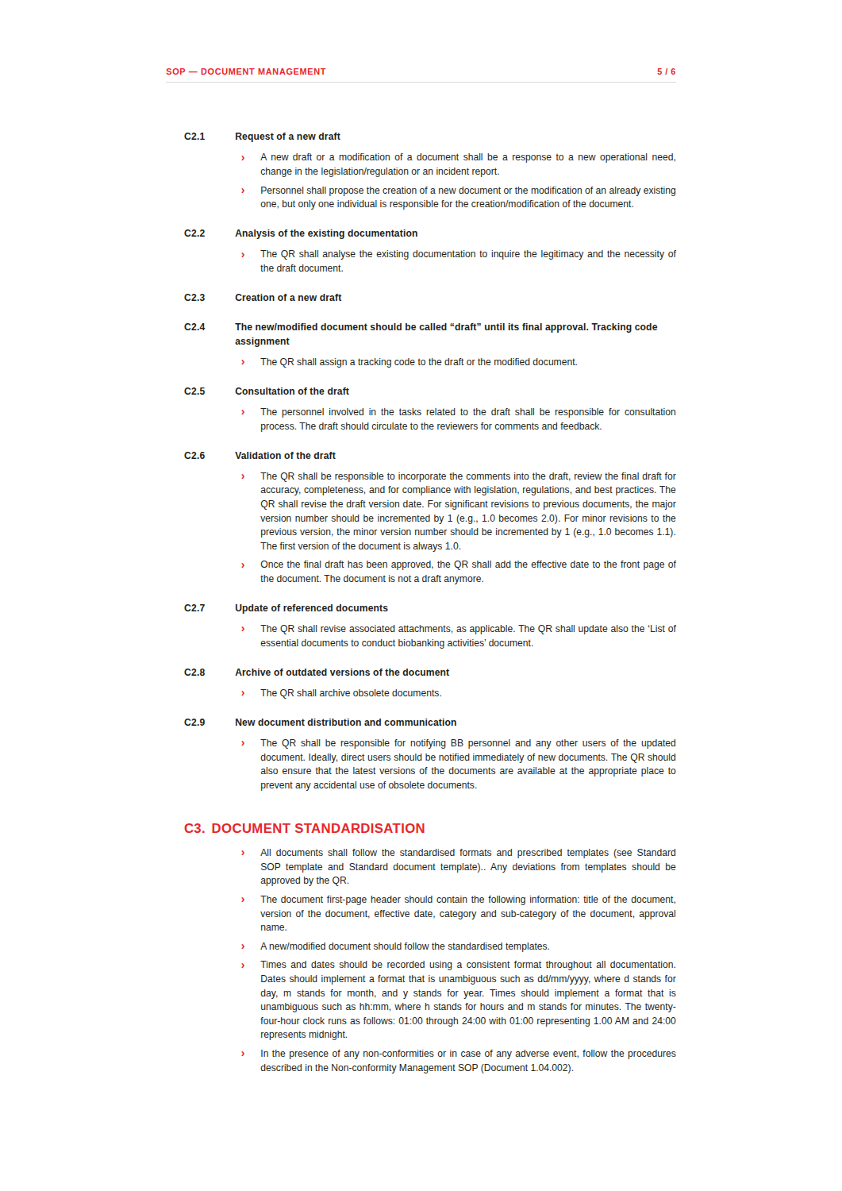SOP — Document Management 5 / 6
C2.1 Request of a new draft
A new draft or a modification of a document shall be a response to a new operational need, change in the legislation/regulation or an incident report.
Personnel shall propose the creation of a new document or the modification of an already existing one, but only one individual is responsible for the creation/modification of the document.
C2.2 Analysis of the existing documentation
The QR shall analyse the existing documentation to inquire the legitimacy and the necessity of the draft document.
C2.3 Creation of a new draft
C2.4 The new/modified document should be called “draft” until its final approval. Tracking code assignment
The QR shall assign a tracking code to the draft or the modified document.
C2.5 Consultation of the draft
The personnel involved in the tasks related to the draft shall be responsible for consultation process. The draft should circulate to the reviewers for comments and feedback.
C2.6 Validation of the draft
The QR shall be responsible to incorporate the comments into the draft, review the final draft for accuracy, completeness, and for compliance with legislation, regulations, and best practices. The QR shall revise the draft version date. For significant revisions to previous documents, the major version number should be incremented by 1 (e.g., 1.0 becomes 2.0). For minor revisions to the previous version, the minor version number should be incremented by 1 (e.g., 1.0 becomes 1.1). The first version of the document is always 1.0.
Once the final draft has been approved, the QR shall add the effective date to the front page of the document. The document is not a draft anymore.
C2.7 Update of referenced documents
The QR shall revise associated attachments, as applicable. The QR shall update also the ‘List of essential documents to conduct biobanking activities’ document.
C2.8 Archive of outdated versions of the document
The QR shall archive obsolete documents.
C2.9 New document distribution and communication
The QR shall be responsible for notifying BB personnel and any other users of the updated document. Ideally, direct users should be notified immediately of new documents. The QR should also ensure that the latest versions of the documents are available at the appropriate place to prevent any accidental use of obsolete documents.
C3. Document standardisation
All documents shall follow the standardised formats and prescribed templates (see Standard SOP template and Standard document template).. Any deviations from templates should be approved by the QR.
The document first-page header should contain the following information: title of the document, version of the document, effective date, category and sub-category of the document, approval name.
A new/modified document should follow the standardised templates.
Times and dates should be recorded using a consistent format throughout all documentation. Dates should implement a format that is unambiguous such as dd/mm/yyyy, where d stands for day, m stands for month, and y stands for year. Times should implement a format that is unambiguous such as hh:mm, where h stands for hours and m stands for minutes. The twenty-four-hour clock runs as follows: 01:00 through 24:00 with 01:00 representing 1.00 AM and 24:00 represents midnight.
In the presence of any non-conformities or in case of any adverse event, follow the procedures described in the Non-conformity Management SOP (Document 1.04.002).